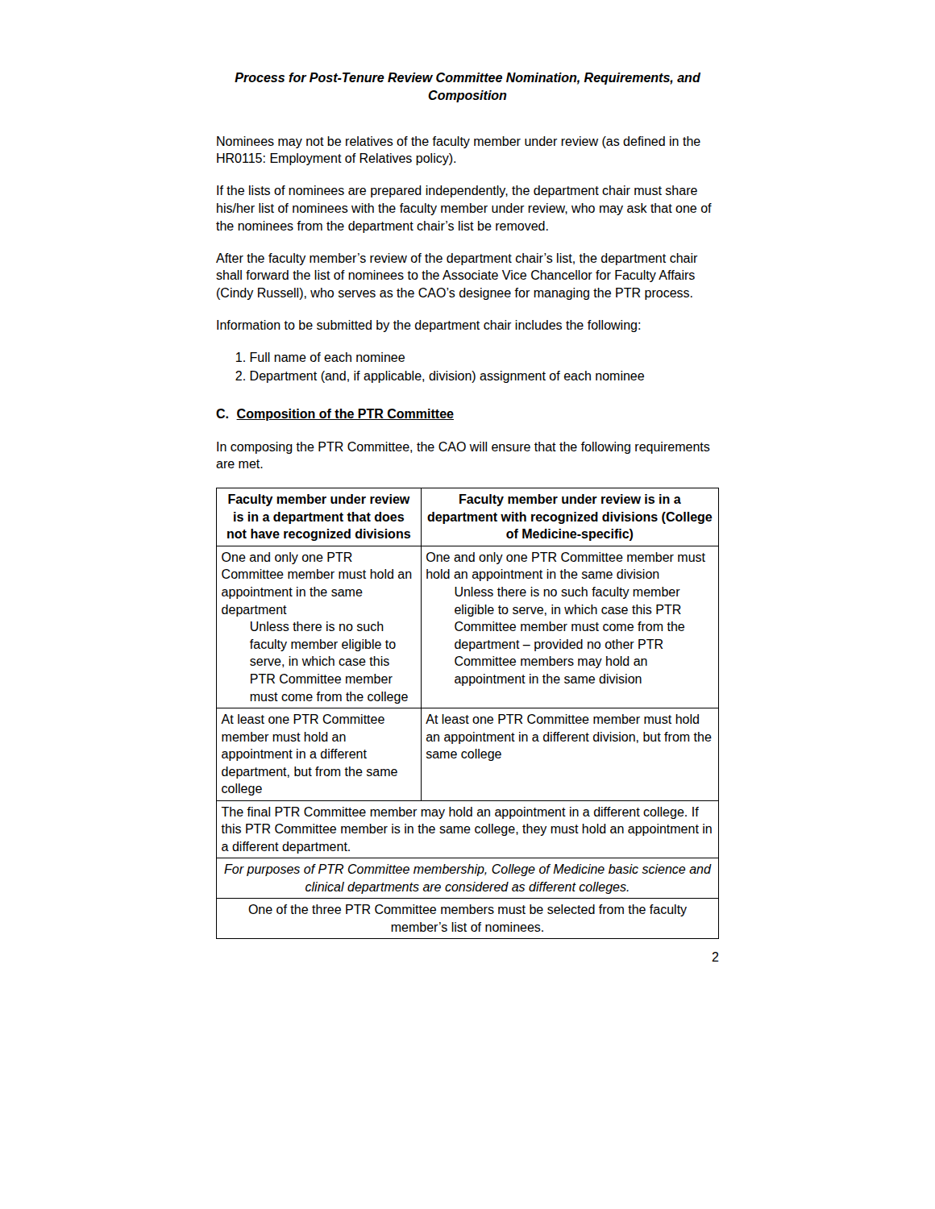Process for Post-Tenure Review Committee Nomination, Requirements, and Composition
Nominees may not be relatives of the faculty member under review (as defined in the HR0115: Employment of Relatives policy).
If the lists of nominees are prepared independently, the department chair must share his/her list of nominees with the faculty member under review, who may ask that one of the nominees from the department chair’s list be removed.
After the faculty member’s review of the department chair’s list, the department chair shall forward the list of nominees to the Associate Vice Chancellor for Faculty Affairs (Cindy Russell), who serves as the CAO’s designee for managing the PTR process.
Information to be submitted by the department chair includes the following:
Full name of each nominee
Department (and, if applicable, division) assignment of each nominee
C. Composition of the PTR Committee
In composing the PTR Committee, the CAO will ensure that the following requirements are met.
| Faculty member under review is in a department that does not have recognized divisions | Faculty member under review is in a department with recognized divisions (College of Medicine-specific) |
| --- | --- |
| One and only one PTR Committee member must hold an appointment in the same department Unless there is no such faculty member eligible to serve, in which case this PTR Committee member must come from the college | One and only one PTR Committee member must hold an appointment in the same division Unless there is no such faculty member eligible to serve, in which case this PTR Committee member must come from the department – provided no other PTR Committee members may hold an appointment in the same division |
| At least one PTR Committee member must hold an appointment in a different department, but from the same college | At least one PTR Committee member must hold an appointment in a different division, but from the same college |
| The final PTR Committee member may hold an appointment in a different college. If this PTR Committee member is in the same college, they must hold an appointment in a different department. |
| For purposes of PTR Committee membership, College of Medicine basic science and clinical departments are considered as different colleges. |
| One of the three PTR Committee members must be selected from the faculty member’s list of nominees. |
2